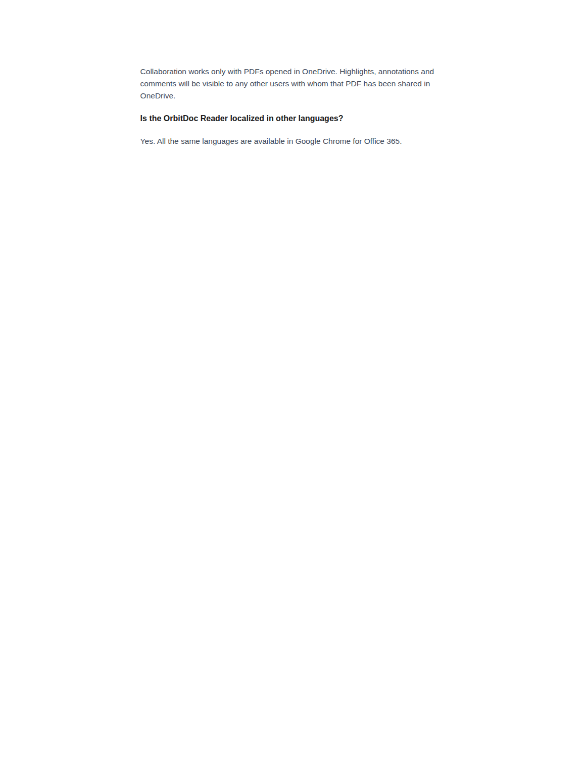Collaboration works only with PDFs opened in OneDrive. Highlights, annotations and comments will be visible to any other users with whom that PDF has been shared in OneDrive.
Is the OrbitDoc Reader localized in other languages?
Yes. All the same languages are available in Google Chrome for Office 365.